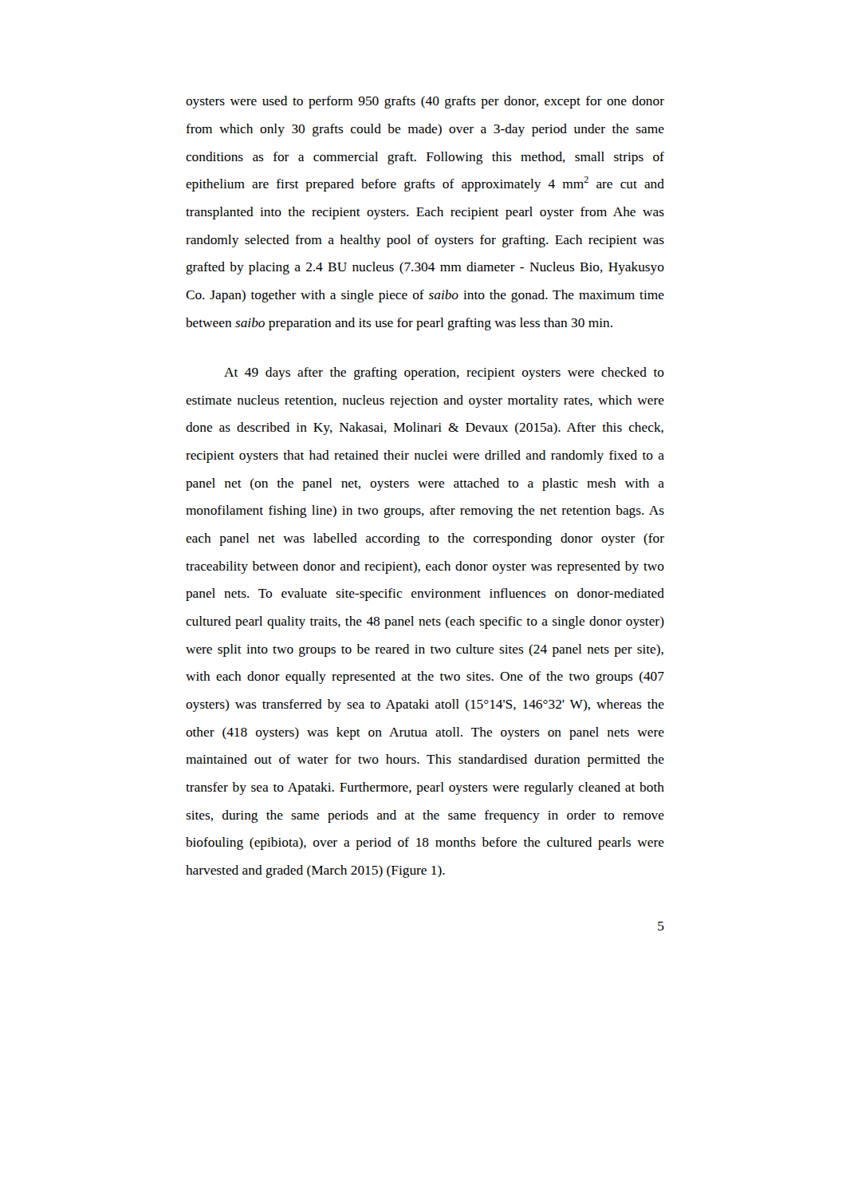oysters were used to perform 950 grafts (40 grafts per donor, except for one donor from which only 30 grafts could be made) over a 3-day period under the same conditions as for a commercial graft. Following this method, small strips of epithelium are first prepared before grafts of approximately 4 mm2 are cut and transplanted into the recipient oysters. Each recipient pearl oyster from Ahe was randomly selected from a healthy pool of oysters for grafting. Each recipient was grafted by placing a 2.4 BU nucleus (7.304 mm diameter - Nucleus Bio, Hyakusyo Co. Japan) together with a single piece of saibo into the gonad. The maximum time between saibo preparation and its use for pearl grafting was less than 30 min.
At 49 days after the grafting operation, recipient oysters were checked to estimate nucleus retention, nucleus rejection and oyster mortality rates, which were done as described in Ky, Nakasai, Molinari & Devaux (2015a). After this check, recipient oysters that had retained their nuclei were drilled and randomly fixed to a panel net (on the panel net, oysters were attached to a plastic mesh with a monofilament fishing line) in two groups, after removing the net retention bags. As each panel net was labelled according to the corresponding donor oyster (for traceability between donor and recipient), each donor oyster was represented by two panel nets. To evaluate site-specific environment influences on donor-mediated cultured pearl quality traits, the 48 panel nets (each specific to a single donor oyster) were split into two groups to be reared in two culture sites (24 panel nets per site), with each donor equally represented at the two sites. One of the two groups (407 oysters) was transferred by sea to Apataki atoll (15°14'S, 146°32' W), whereas the other (418 oysters) was kept on Arutua atoll. The oysters on panel nets were maintained out of water for two hours. This standardised duration permitted the transfer by sea to Apataki. Furthermore, pearl oysters were regularly cleaned at both sites, during the same periods and at the same frequency in order to remove biofouling (epibiota), over a period of 18 months before the cultured pearls were harvested and graded (March 2015) (Figure 1).
5